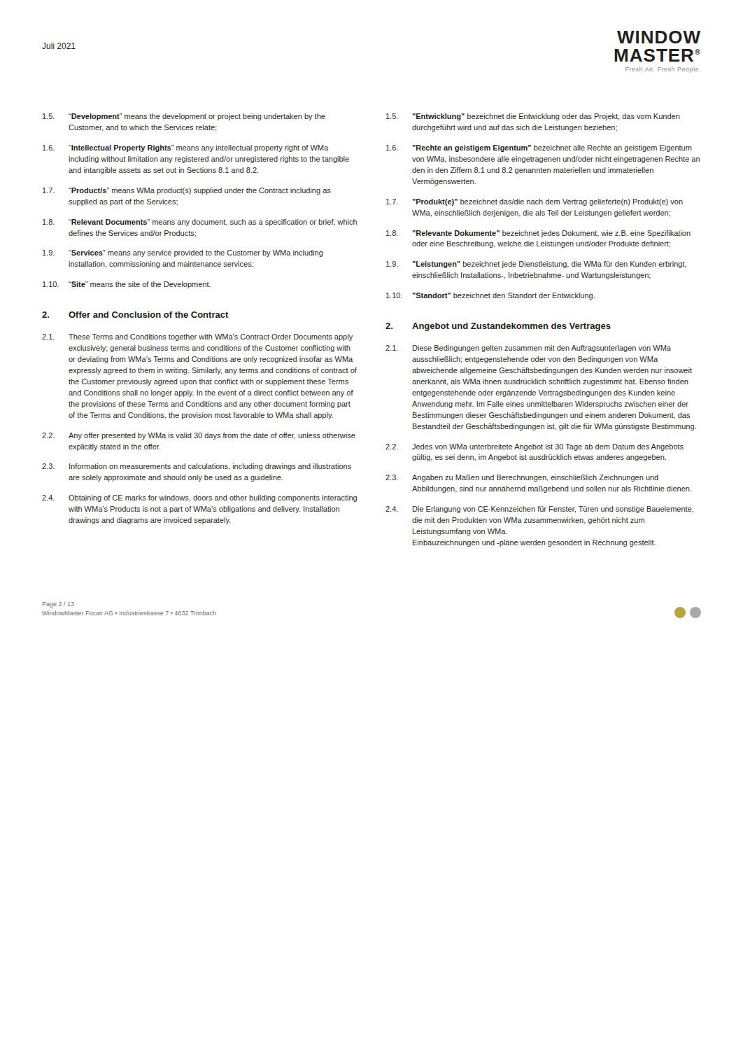Juli 2021
WINDOW
MASTER®
Fresh Air. Fresh People.
1.5.
“Development” means the development or project being undertaken by the Customer, and to which the Services relate;
1.6.
“Intellectual Property Rights” means any intellectual property right of WMa including without limitation any registered and/or unregistered rights to the tangible and intangible assets as set out in Sections 8.1 and 8.2.
1.7.
“Product/s” means WMa product(s) supplied under the Contract including as supplied as part of the Services;
1.8.
“Relevant Documents” means any document, such as a specification or brief, which defines the Services and/or Products;
1.9.
“Services” means any service provided to the Customer by WMa including installation, commissioning and maintenance services;
1.10.
“Site” means the site of the Development.
2. Offer and Conclusion of the Contract
2.1.
These Terms and Conditions together with WMa’s Contract Order Documents apply exclusively; general business terms and conditions of the Customer conflicting with or deviating from WMa’s Terms and Conditions are only recognized insofar as WMa expressly agreed to them in writing. Similarly, any terms and conditions of contract of the Customer previously agreed upon that conflict with or supplement these Terms and Conditions shall no longer apply. In the event of a direct conflict between any of the provisions of these Terms and Conditions and any other document forming part of the Terms and Conditions, the provision most favorable to WMa shall apply.
2.2.
Any offer presented by WMa is valid 30 days from the date of offer, unless otherwise explicitly stated in the offer.
2.3.
Information on measurements and calculations, including drawings and illustrations are solely approximate and should only be used as a guideline.
2.4.
Obtaining of CE marks for windows, doors and other building components interacting with WMa’s Products is not a part of WMa’s obligations and delivery. Installation drawings and diagrams are invoiced separately.
1.5.
"Entwicklung" bezeichnet die Entwicklung oder das Projekt, das vom Kunden durchgeführt wird und auf das sich die Leistungen beziehen;
1.6.
"Rechte an geistigem Eigentum" bezeichnet alle Rechte an geistigem Eigentum von WMa, insbesondere alle eingetragenen und/oder nicht eingetragenen Rechte an den in den Ziffern 8.1 und 8.2 genannten materiellen und immateriellen Vermögenswerten.
1.7.
"Produkt(e)" bezeichnet das/die nach dem Vertrag gelieferte(n) Produkt(e) von WMa, einschließlich derjenigen, die als Teil der Leistungen geliefert werden;
1.8.
"Relevante Dokumente" bezeichnet jedes Dokument, wie z.B. eine Spezifikation oder eine Beschreibung, welche die Leistungen und/oder Produkte definiert;
1.9.
"Leistungen" bezeichnet jede Dienstleistung, die WMa für den Kunden erbringt, einschließlich Installations-, Inbetriebnahme- und Wartungsleistungen;
1.10.
"Standort" bezeichnet den Standort der Entwicklung.
2. Angebot und Zustandekommen des Vertrages
2.1.
Diese Bedingungen gelten zusammen mit den Auftragsunterlagen von WMa ausschließlich; entgegenstehende oder von den Bedingungen von WMa abweichende allgemeine Geschäftsbedingungen des Kunden werden nur insoweit anerkannt, als WMa ihnen ausdrücklich schriftlich zugestimmt hat. Ebenso finden entgegenstehende oder ergänzende Vertragsbedingungen des Kunden keine Anwendung mehr. Im Falle eines unmittelbaren Widerspruchs zwischen einer der Bestimmungen dieser Geschäftsbedingungen und einem anderen Dokument, das Bestandteil der Geschäftsbedingungen ist, gilt die für WMa günstigste Bestimmung.
2.2.
Jedes von WMa unterbreitete Angebot ist 30 Tage ab dem Datum des Angebots gültig, es sei denn, im Angebot ist ausdrücklich etwas anderes angegeben.
2.3.
Angaben zu Maßen und Berechnungen, einschließlich Zeichnungen und Abbildungen, sind nur annähernd maßgebend und sollen nur als Richtlinie dienen.
2.4.
Die Erlangung von CE-Kennzeichen für Fenster, Türen und sonstige Bauelemente, die mit den Produkten von WMa zusammenwirken, gehört nicht zum Leistungsumfang von WMa.
Einbauzeichnungen und -pläne werden gesondert in Rechnung gestellt.
Page 2 / 13
WindowMaster Focair AG • Industriestrasse 7 • 4632 Trimbach